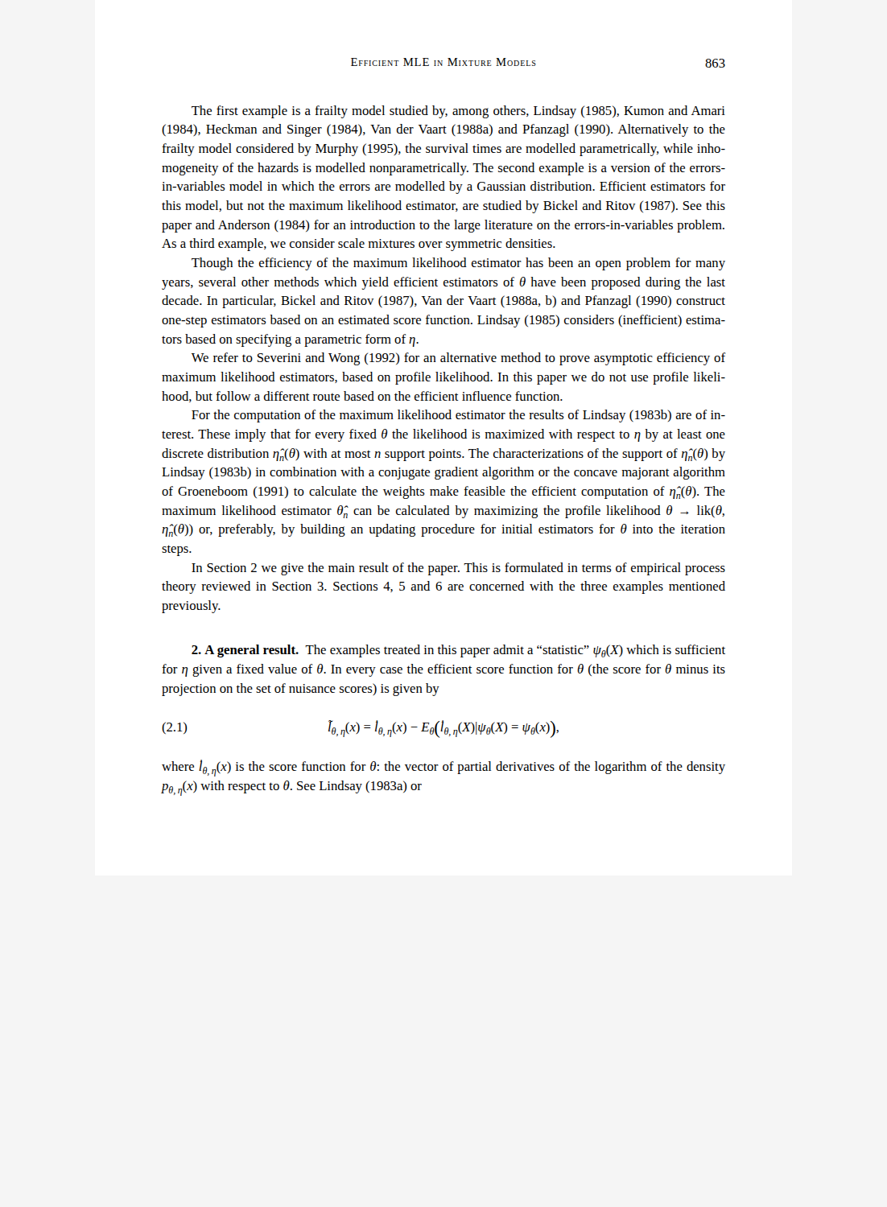Efficient MLE in Mixture Models 863
The first example is a frailty model studied by, among others, Lindsay (1985), Kumon and Amari (1984), Heckman and Singer (1984), Van der Vaart (1988a) and Pfanzagl (1990). Alternatively to the frailty model considered by Murphy (1995), the survival times are modelled parametrically, while inhomogeneity of the hazards is modelled nonparametrically. The second example is a version of the errors-in-variables model in which the errors are modelled by a Gaussian distribution. Efficient estimators for this model, but not the maximum likelihood estimator, are studied by Bickel and Ritov (1987). See this paper and Anderson (1984) for an introduction to the large literature on the errors-in-variables problem. As a third example, we consider scale mixtures over symmetric densities.
Though the efficiency of the maximum likelihood estimator has been an open problem for many years, several other methods which yield efficient estimators of θ have been proposed during the last decade. In particular, Bickel and Ritov (1987), Van der Vaart (1988a, b) and Pfanzagl (1990) construct one-step estimators based on an estimated score function. Lindsay (1985) considers (inefficient) estimators based on specifying a parametric form of η.
We refer to Severini and Wong (1992) for an alternative method to prove asymptotic efficiency of maximum likelihood estimators, based on profile likelihood. In this paper we do not use profile likelihood, but follow a different route based on the efficient influence function.
For the computation of the maximum likelihood estimator the results of Lindsay (1983b) are of interest. These imply that for every fixed θ the likelihood is maximized with respect to η by at least one discrete distribution η̂n(θ) with at most n support points. The characterizations of the support of η̂n(θ) by Lindsay (1983b) in combination with a conjugate gradient algorithm or the concave majorant algorithm of Groeneboom (1991) to calculate the weights make feasible the efficient computation of η̂n(θ). The maximum likelihood estimator θ̂n can be calculated by maximizing the profile likelihood θ → lik(θ, η̂n(θ)) or, preferably, by building an updating procedure for initial estimators for θ into the iteration steps.
In Section 2 we give the main result of the paper. This is formulated in terms of empirical process theory reviewed in Section 3. Sections 4, 5 and 6 are concerned with the three examples mentioned previously.
2. A general result. The examples treated in this paper admit a “statistic” ψθ(X) which is sufficient for η given a fixed value of θ. In every case the efficient score function for θ (the score for θ minus its projection on the set of nuisance scores) is given by
(2.1) l̃θ, η(x) = l̇θ, η(x) − Eθ(l̇θ, η(X)|ψθ(X) = ψθ(x)),
where l̇θ, η(x) is the score function for θ: the vector of partial derivatives of the logarithm of the density pθ, η(x) with respect to θ. See Lindsay (1983a) or